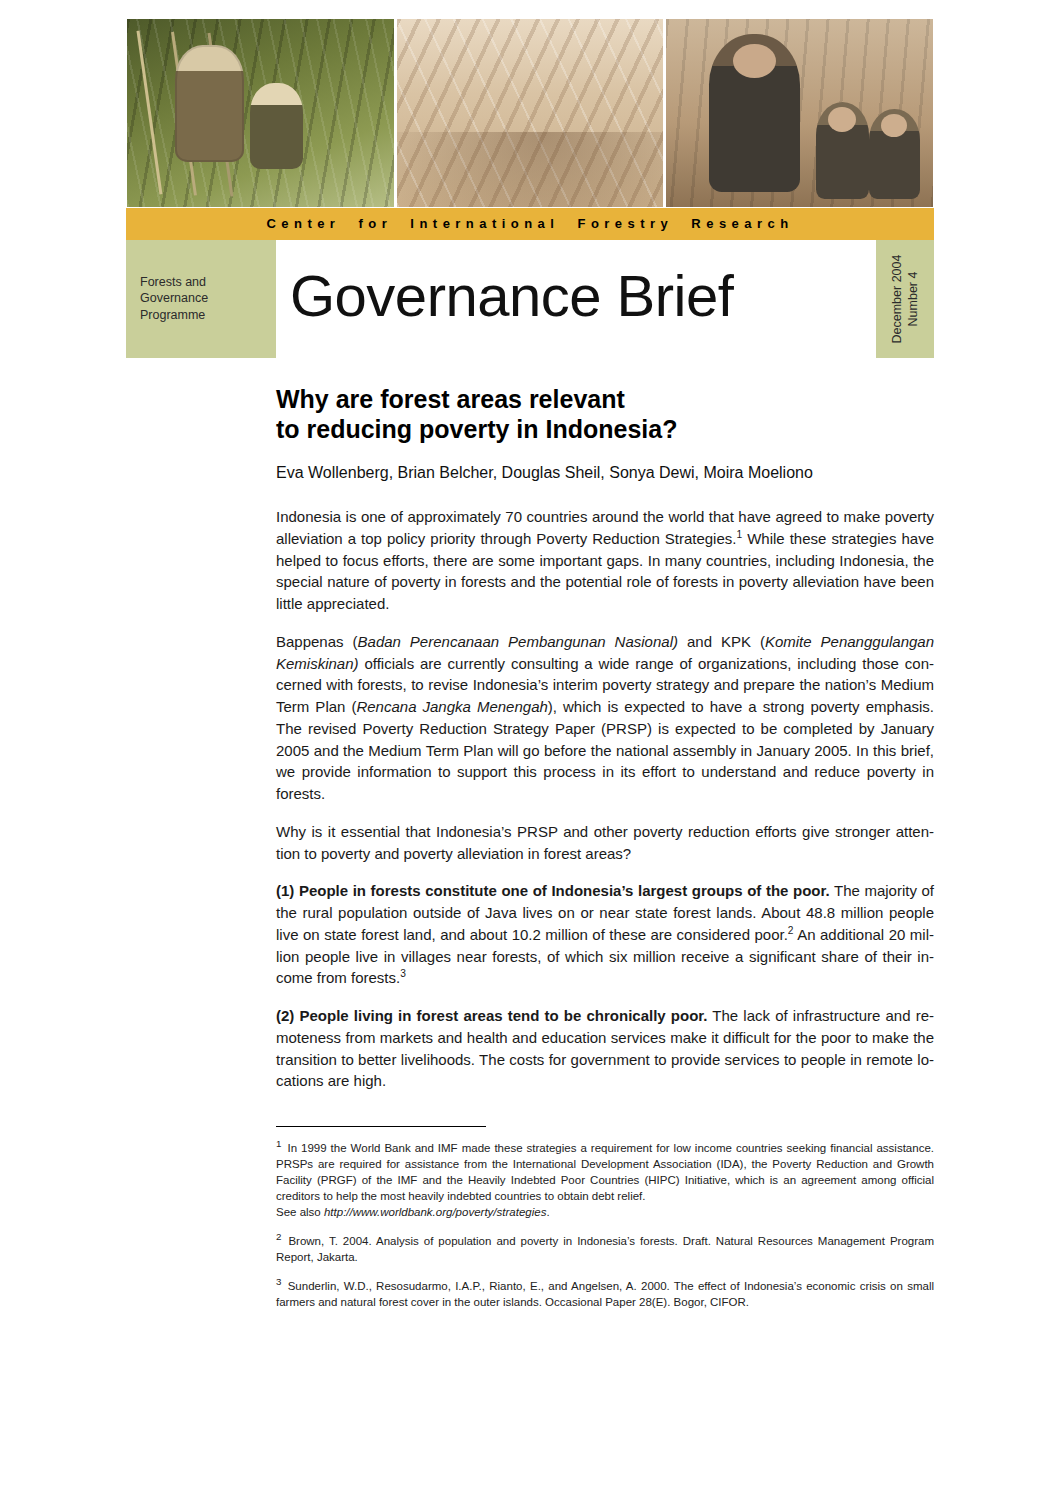Center for International Forestry Research
Forests and
Governance
Programme
Governance Brief
December 2004
Number 4
Why are forest areas relevant
to reducing poverty in Indonesia?
Eva Wollenberg, Brian Belcher, Douglas Sheil, Sonya Dewi, Moira Moeliono
Indonesia is one of approximately 70 countries around the world that have agreed to make poverty alleviation a top policy priority through Poverty Reduction Strategies.1 While these strategies have helped to focus efforts, there are some important gaps. In many countries, including Indonesia, the special nature of poverty in forests and the potential role of forests in poverty alleviation have been little appreciated.
Bappenas (Badan Perencanaan Pembangunan Nasional) and KPK (Komite Penanggulangan Kemiskinan) officials are currently consulting a wide range of organizations, including those concerned with forests, to revise Indonesia’s interim poverty strategy and prepare the nation’s Medium Term Plan (Rencana Jangka Menengah), which is expected to have a strong poverty emphasis. The revised Poverty Reduction Strategy Paper (PRSP) is expected to be completed by January 2005 and the Medium Term Plan will go before the national assembly in January 2005. In this brief, we provide information to support this process in its effort to understand and reduce poverty in forests.
Why is it essential that Indonesia’s PRSP and other poverty reduction efforts give stronger attention to poverty and poverty alleviation in forest areas?
(1) People in forests constitute one of Indonesia’s largest groups of the poor. The majority of the rural population outside of Java lives on or near state forest lands. About 48.8 million people live on state forest land, and about 10.2 million of these are considered poor.2 An additional 20 million people live in villages near forests, of which six million receive a significant share of their income from forests.3
(2) People living in forest areas tend to be chronically poor. The lack of infrastructure and remoteness from markets and health and education services make it difficult for the poor to make the transition to better livelihoods. The costs for government to provide services to people in remote locations are high.
1 In 1999 the World Bank and IMF made these strategies a requirement for low income countries seeking financial assistance. PRSPs are required for assistance from the International Development Association (IDA), the Poverty Reduction and Growth Facility (PRGF) of the IMF and the Heavily Indebted Poor Countries (HIPC) Initiative, which is an agreement among official creditors to help the most heavily indebted countries to obtain debt relief.
See also http://www.worldbank.org/poverty/strategies.
2 Brown, T. 2004. Analysis of population and poverty in Indonesia’s forests. Draft. Natural Resources Management Program Report, Jakarta.
3 Sunderlin, W.D., Resosudarmo, I.A.P., Rianto, E., and Angelsen, A. 2000. The effect of Indonesia’s economic crisis on small farmers and natural forest cover in the outer islands. Occasional Paper 28(E). Bogor, CIFOR.